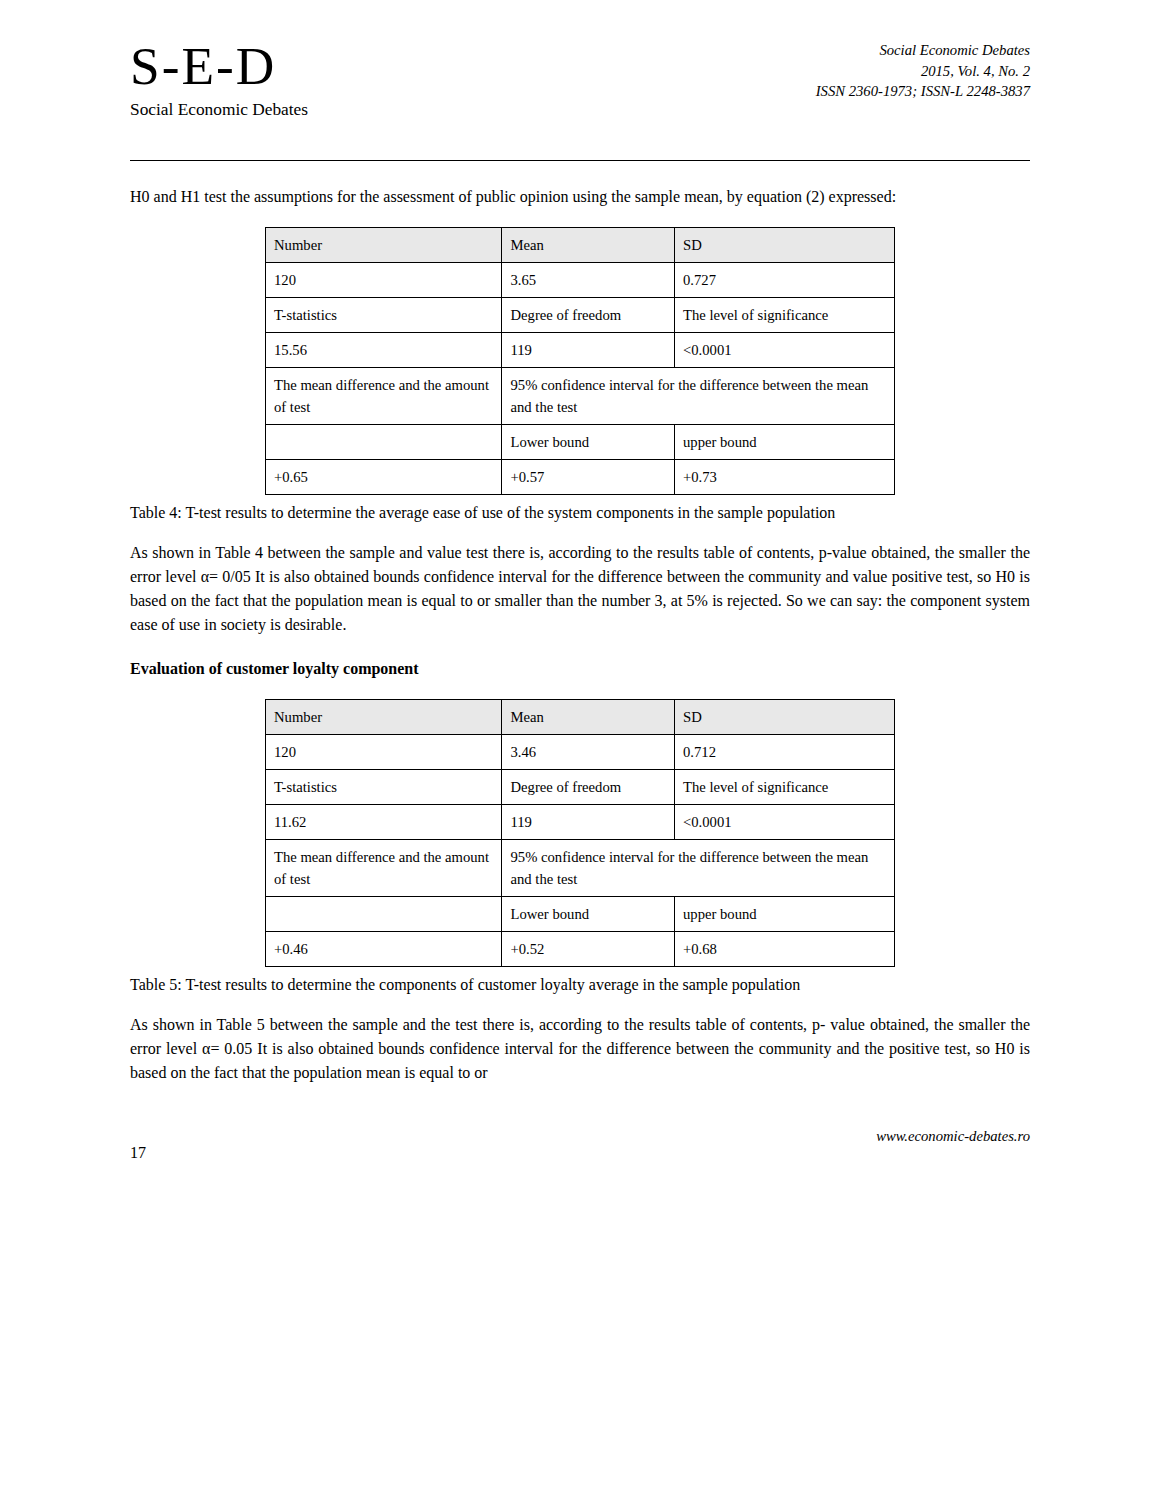S-E-D
Social Economic Debates
Social Economic Debates
2015, Vol. 4, No. 2
ISSN 2360-1973; ISSN-L 2248-3837
H0 and H1 test the assumptions for the assessment of public opinion using the sample mean, by equation (2) expressed:
| Number | Mean | SD |
| --- | --- | --- |
| 120 | 3.65 | 0.727 |
| T-statistics | Degree of freedom | The level of significance |
| 15.56 | 119 | <0.0001 |
| The mean difference and the amount of test | 95% confidence interval for the difference between the mean and the test |
| | Lower bound | upper bound |
| +0.65 | +0.57 | +0.73 |
Table 4: T-test results to determine the average ease of use of the system components in the sample population
As shown in Table 4 between the sample and value test there is, according to the results table of contents, p-value obtained, the smaller the error level α= 0/05 It is also obtained bounds confidence interval for the difference between the community and value positive test, so H0 is based on the fact that the population mean is equal to or smaller than the number 3, at 5% is rejected. So we can say: the component system ease of use in society is desirable.
Evaluation of customer loyalty component
| Number | Mean | SD |
| --- | --- | --- |
| 120 | 3.46 | 0.712 |
| T-statistics | Degree of freedom | The level of significance |
| 11.62 | 119 | <0.0001 |
| The mean difference and the amount of test | 95% confidence interval for the difference between the mean and the test |
| | Lower bound | upper bound |
| +0.46 | +0.52 | +0.68 |
Table 5: T-test results to determine the components of customer loyalty average in the sample population
As shown in Table 5 between the sample and the test there is, according to the results table of contents, p- value obtained, the smaller the error level α= 0.05 It is also obtained bounds confidence interval for the difference between the community and the positive test, so H0 is based on the fact that the population mean is equal to or
17
www.economic-debates.ro